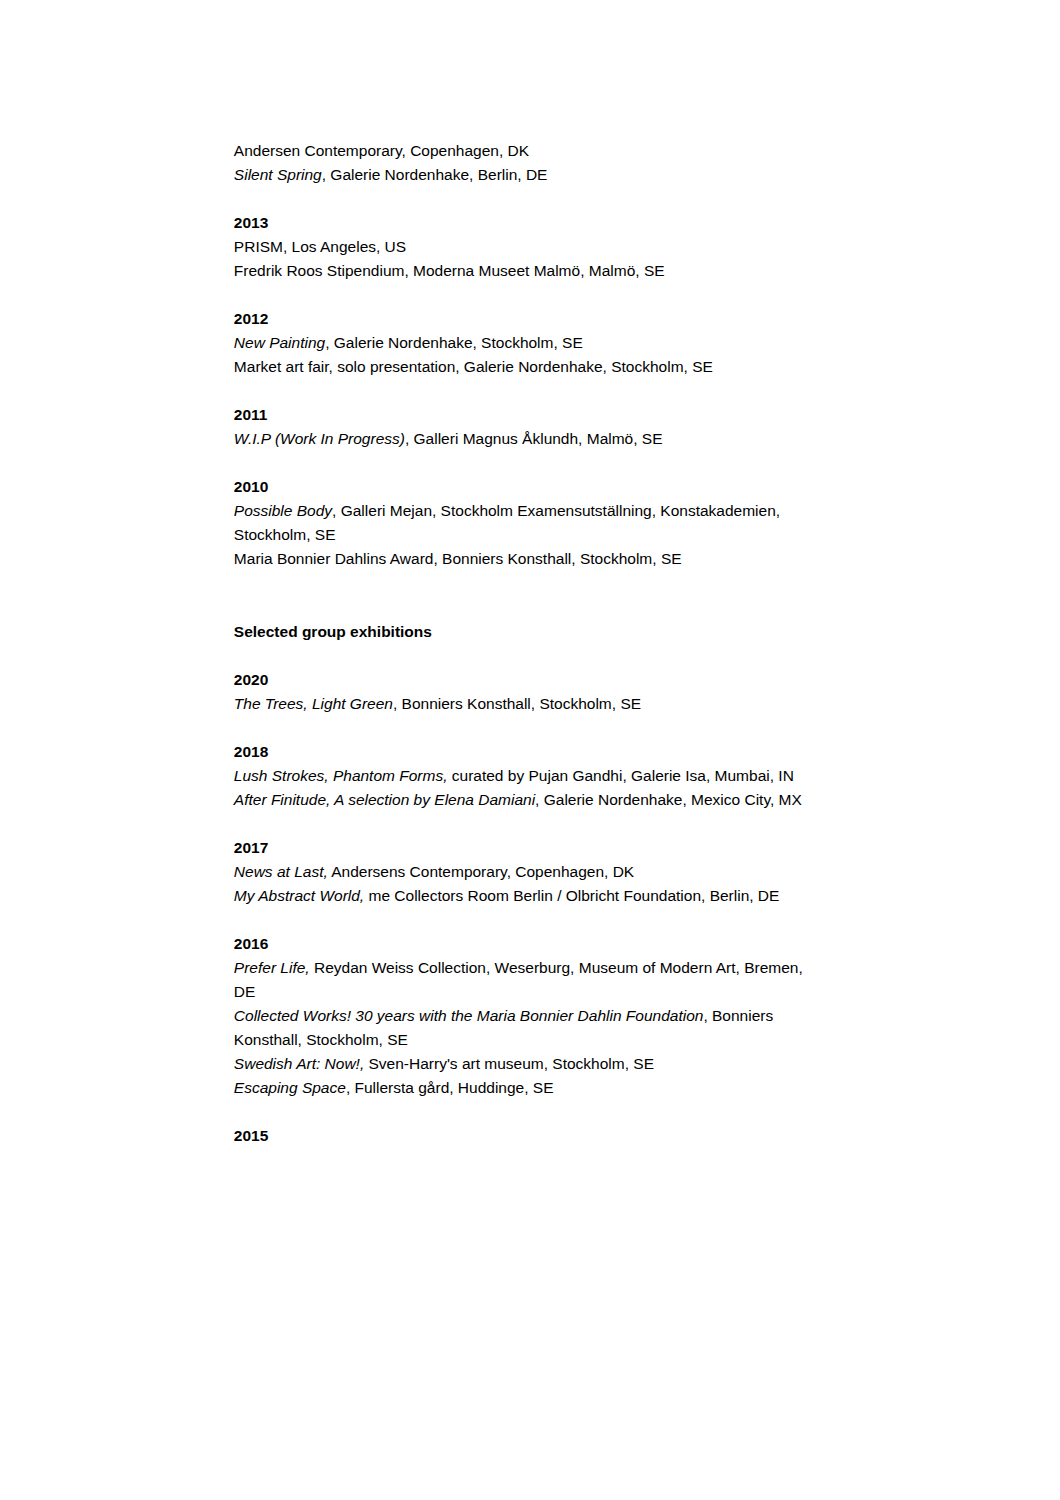Andersen Contemporary, Copenhagen, DK
Silent Spring, Galerie Nordenhake, Berlin, DE
2013
PRISM, Los Angeles, US
Fredrik Roos Stipendium, Moderna Museet Malmö, Malmö, SE
2012
New Painting, Galerie Nordenhake, Stockholm, SE
Market art fair, solo presentation, Galerie Nordenhake, Stockholm, SE
2011
W.I.P (Work In Progress), Galleri Magnus Åklundh, Malmö, SE
2010
Possible Body, Galleri Mejan, Stockholm Examensutställning, Konstakademien, Stockholm, SE
Maria Bonnier Dahlins Award, Bonniers Konsthall, Stockholm, SE
Selected group exhibitions
2020
The Trees, Light Green, Bonniers Konsthall, Stockholm, SE
2018
Lush Strokes, Phantom Forms, curated by Pujan Gandhi, Galerie Isa, Mumbai, IN
After Finitude, A selection by Elena Damiani, Galerie Nordenhake, Mexico City, MX
2017
News at Last, Andersens Contemporary, Copenhagen, DK
My Abstract World, me Collectors Room Berlin / Olbricht Foundation, Berlin, DE
2016
Prefer Life, Reydan Weiss Collection, Weserburg, Museum of Modern Art, Bremen, DE
Collected Works! 30 years with the Maria Bonnier Dahlin Foundation, Bonniers Konsthall, Stockholm, SE
Swedish Art: Now!, Sven-Harry's art museum, Stockholm, SE
Escaping Space, Fullersta gård, Huddinge, SE
2015